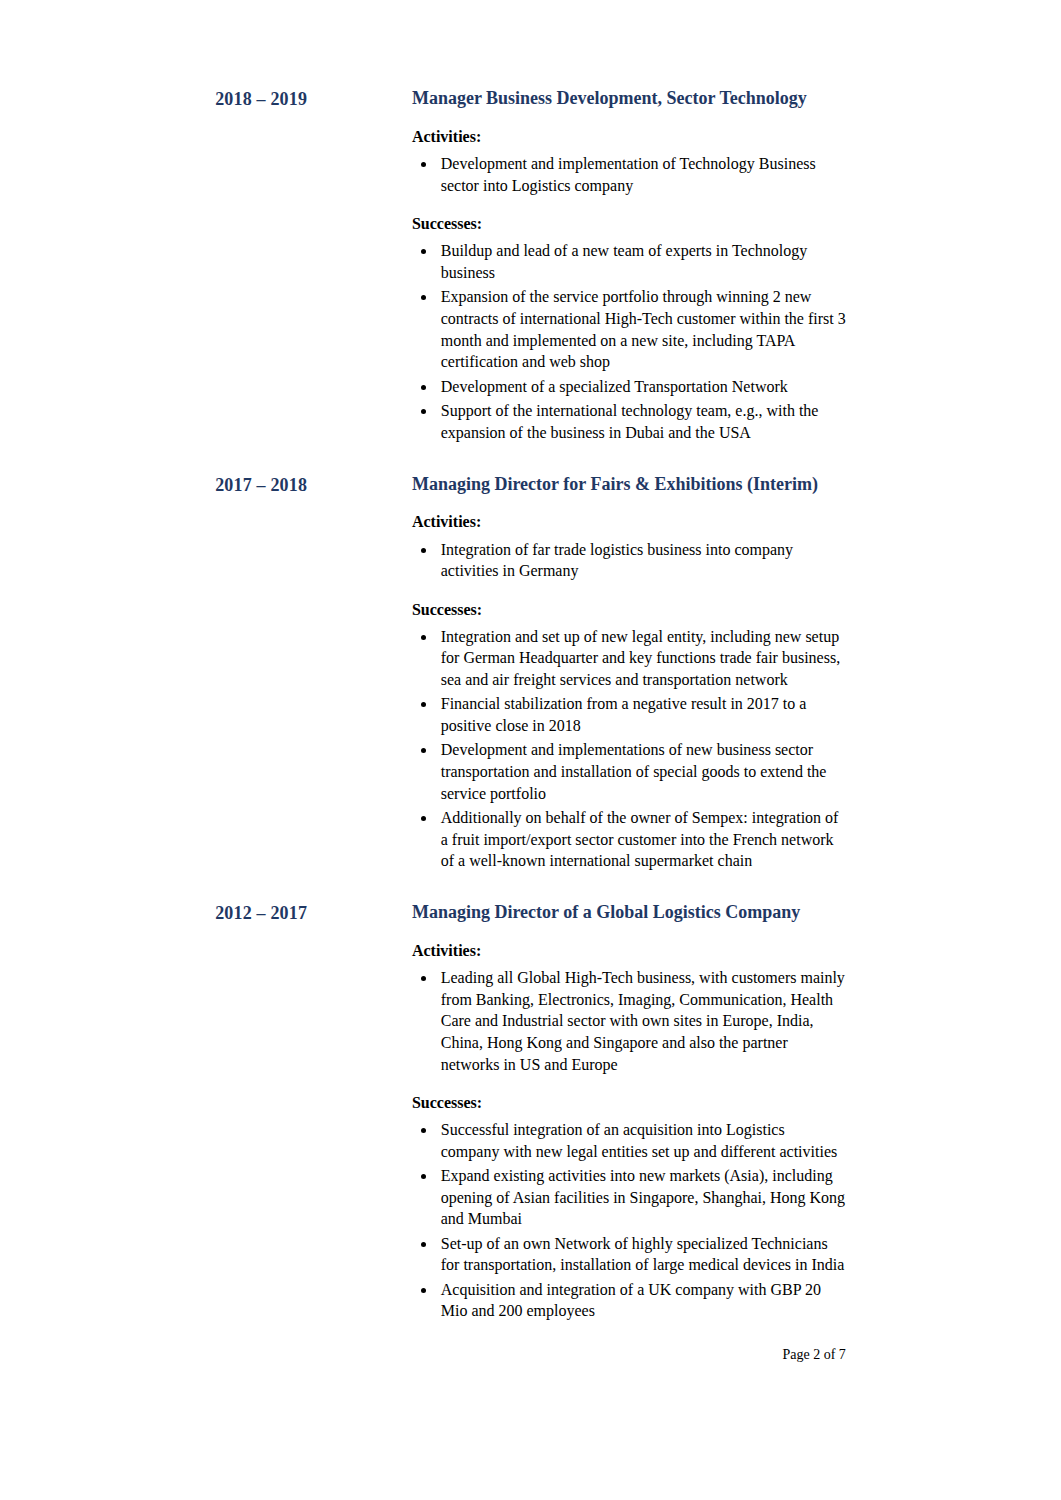2018 – 2019
Manager Business Development, Sector Technology
Activities:
Development and implementation of Technology Business sector into Logistics company
Successes:
Buildup and lead of a new team of experts in Technology business
Expansion of the service portfolio through winning 2 new contracts of international High-Tech customer within the first 3 month and implemented on a new site, including TAPA certification and web shop
Development of a specialized Transportation Network
Support of the international technology team, e.g., with the expansion of the business in Dubai and the USA
2017 – 2018
Managing Director for Fairs & Exhibitions (Interim)
Activities:
Integration of far trade logistics business into company activities in Germany
Successes:
Integration and set up of new legal entity, including new setup for German Headquarter and key functions trade fair business, sea and air freight services and transportation network
Financial stabilization from a negative result in 2017 to a positive close in 2018
Development and implementations of new business sector transportation and installation of special goods to extend the service portfolio
Additionally on behalf of the owner of Sempex: integration of a fruit import/export sector customer into the French network of a well-known international supermarket chain
2012 – 2017
Managing Director of a Global Logistics Company
Activities:
Leading all Global High-Tech business, with customers mainly from Banking, Electronics, Imaging, Communication, Health Care and Industrial sector with own sites in Europe, India, China, Hong Kong and Singapore and also the partner networks in US and Europe
Successes:
Successful integration of an acquisition into Logistics company with new legal entities set up and different activities
Expand existing activities into new markets (Asia), including opening of Asian facilities in Singapore, Shanghai, Hong Kong and Mumbai
Set-up of an own Network of highly specialized Technicians for transportation, installation of large medical devices in India
Acquisition and integration of a UK company with GBP 20 Mio and 200 employees
Page 2 of 7